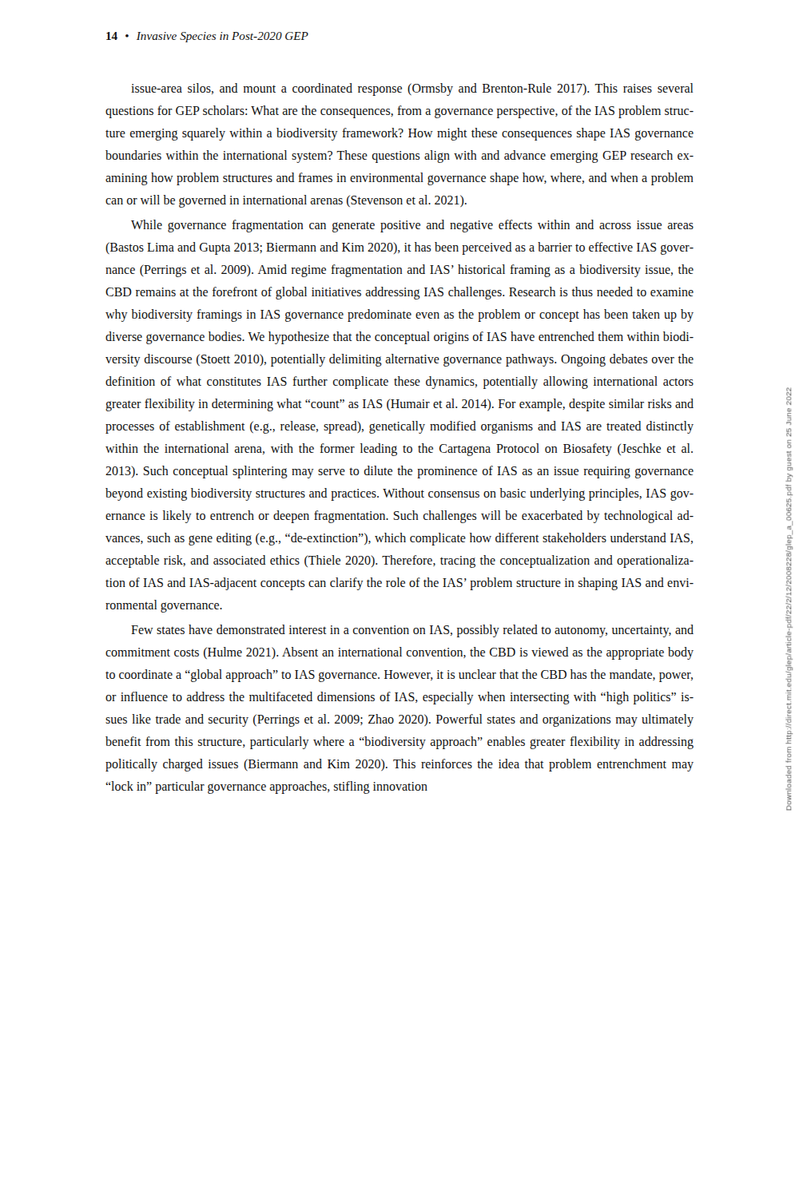14•Invasive Species in Post-2020 GEP
issue-area silos, and mount a coordinated response (Ormsby and Brenton-Rule 2017). This raises several questions for GEP scholars: What are the consequences, from a governance perspective, of the IAS problem structure emerging squarely within a biodiversity framework? How might these consequences shape IAS governance boundaries within the international system? These questions align with and advance emerging GEP research examining how problem structures and frames in environmental governance shape how, where, and when a problem can or will be governed in international arenas (Stevenson et al. 2021).
While governance fragmentation can generate positive and negative effects within and across issue areas (Bastos Lima and Gupta 2013; Biermann and Kim 2020), it has been perceived as a barrier to effective IAS governance (Perrings et al. 2009). Amid regime fragmentation and IAS’ historical framing as a biodiversity issue, the CBD remains at the forefront of global initiatives addressing IAS challenges. Research is thus needed to examine why biodiversity framings in IAS governance predominate even as the problem or concept has been taken up by diverse governance bodies. We hypothesize that the conceptual origins of IAS have entrenched them within biodiversity discourse (Stoett 2010), potentially delimiting alternative governance pathways. Ongoing debates over the definition of what constitutes IAS further complicate these dynamics, potentially allowing international actors greater flexibility in determining what “count” as IAS (Humair et al. 2014). For example, despite similar risks and processes of establishment (e.g., release, spread), genetically modified organisms and IAS are treated distinctly within the international arena, with the former leading to the Cartagena Protocol on Biosafety (Jeschke et al. 2013). Such conceptual splintering may serve to dilute the prominence of IAS as an issue requiring governance beyond existing biodiversity structures and practices. Without consensus on basic underlying principles, IAS governance is likely to entrench or deepen fragmentation. Such challenges will be exacerbated by technological advances, such as gene editing (e.g., “de-extinction”), which complicate how different stakeholders understand IAS, acceptable risk, and associated ethics (Thiele 2020). Therefore, tracing the conceptualization and operationalization of IAS and IAS-adjacent concepts can clarify the role of the IAS’ problem structure in shaping IAS and environmental governance.
Few states have demonstrated interest in a convention on IAS, possibly related to autonomy, uncertainty, and commitment costs (Hulme 2021). Absent an international convention, the CBD is viewed as the appropriate body to coordinate a “global approach” to IAS governance. However, it is unclear that the CBD has the mandate, power, or influence to address the multifaceted dimensions of IAS, especially when intersecting with “high politics” issues like trade and security (Perrings et al. 2009; Zhao 2020). Powerful states and organizations may ultimately benefit from this structure, particularly where a “biodiversity approach” enables greater flexibility in addressing politically charged issues (Biermann and Kim 2020). This reinforces the idea that problem entrenchment may “lock in” particular governance approaches, stifling innovation
Downloaded from http://direct.mit.edu/glep/article-pdf/22/2/12/2008228/glep_a_00625.pdf by guest on 25 June 2022